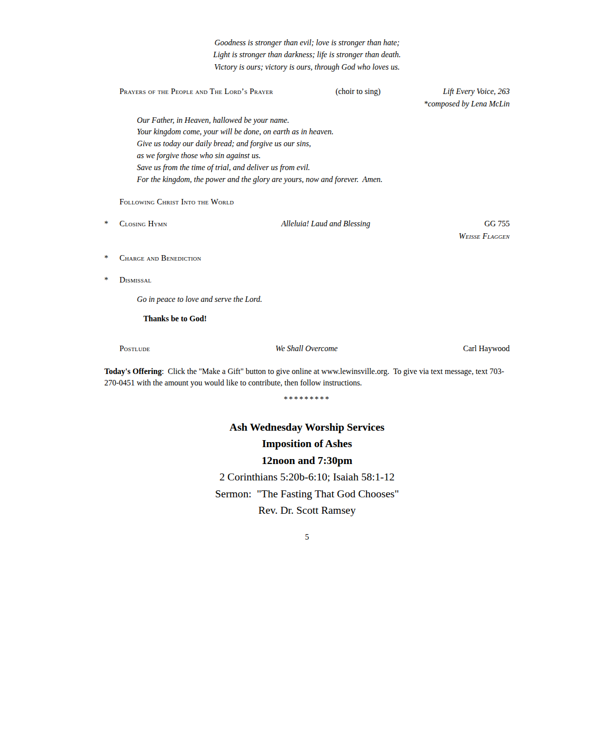Goodness is stronger than evil; love is stronger than hate;
Light is stronger than darkness; life is stronger than death.
Victory is ours; victory is ours, through God who loves us.
Prayers of the People and The Lord’s Prayer (choir to sing) Lift Every Voice, 263
*composed by Lena McLin
Our Father, in Heaven, hallowed be your name.
Your kingdom come, your will be done, on earth as in heaven.
Give us today our daily bread; and forgive us our sins,
as we forgive those who sin against us.
Save us from the time of trial, and deliver us from evil.
For the kingdom, the power and the glory are yours, now and forever. Amen.
Following Christ Into the World
*
Closing Hymn Alleluia! Laud and Blessing GG 755
Weisse Flaggen
*
Charge and Benediction
*
Dismissal
Go in peace to love and serve the Lord.
Thanks be to God!
Postlude We Shall Overcome Carl Haywood
Today's Offering: Click the "Make a Gift" button to give online at www.lewinsville.org. To give via text message, text 703-270-0451 with the amount you would like to contribute, then follow instructions.
*********
Ash Wednesday Worship Services
Imposition of Ashes
12noon and 7:30pm
2 Corinthians 5:20b-6:10; Isaiah 58:1-12
Sermon: "The Fasting That God Chooses"
Rev. Dr. Scott Ramsey
5